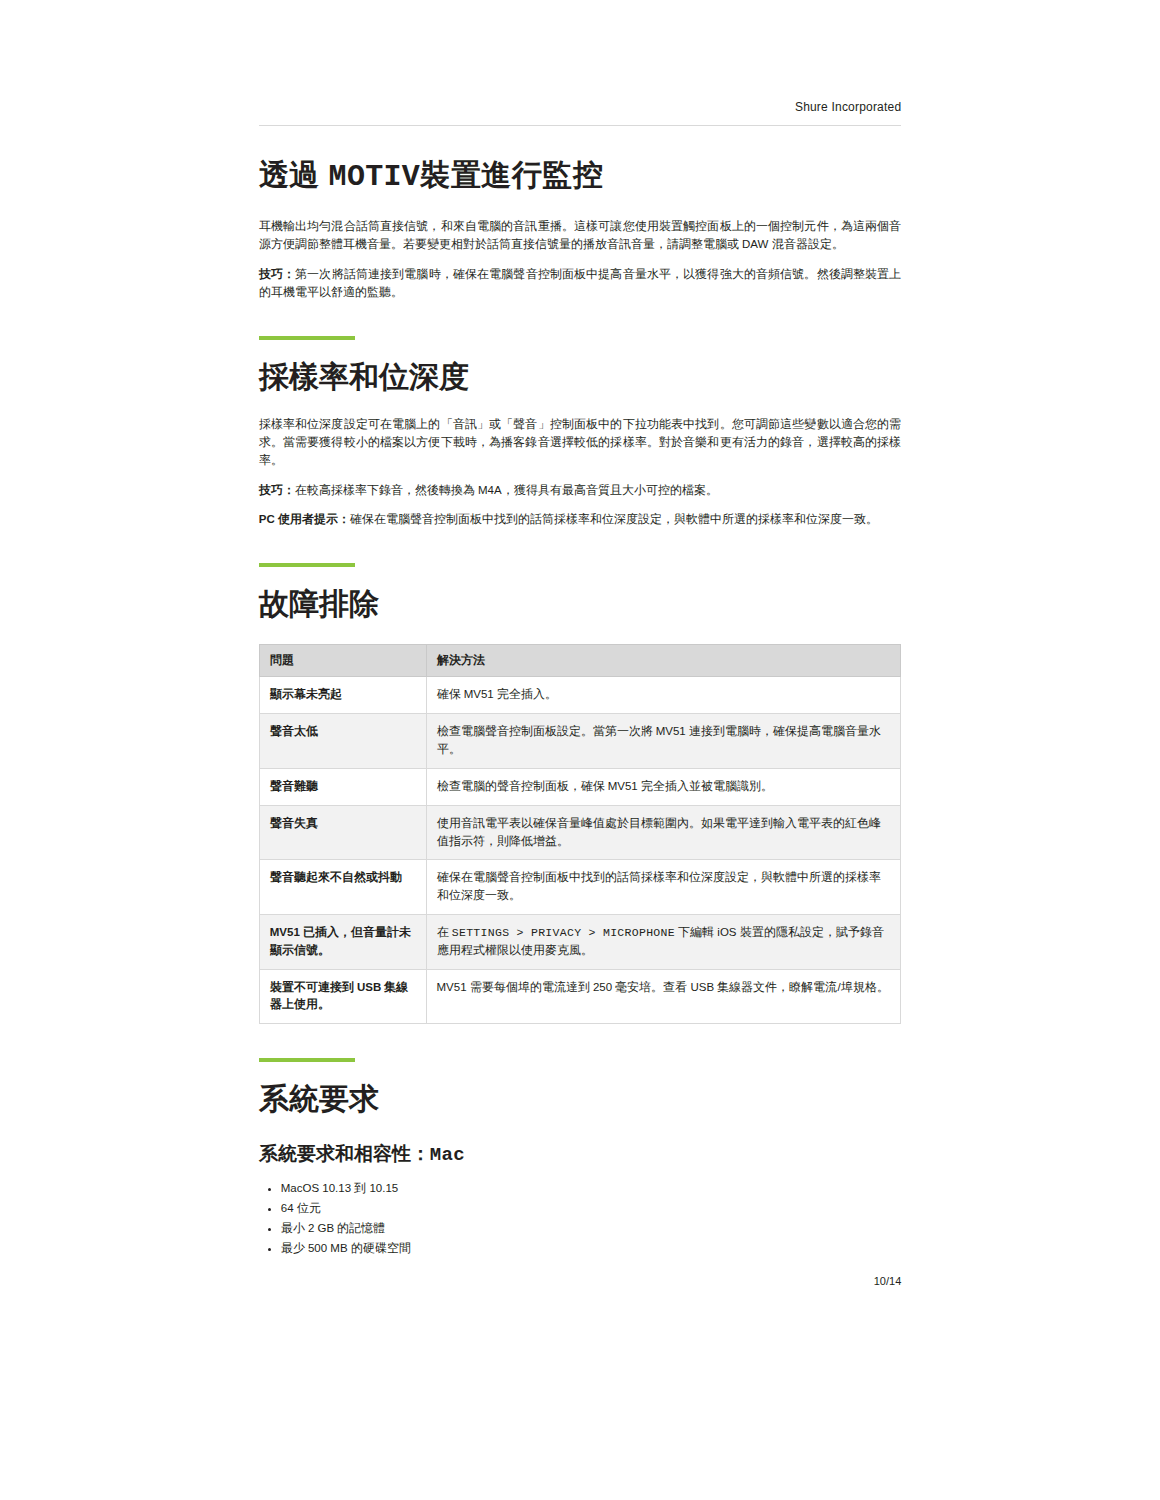Shure Incorporated
透過 MOTIV裝置進行監控
耳機輸出均勻混合話筒直接信號，和來自電腦的音訊重播。這樣可讓您使用裝置觸控面板上的一個控制元件，為這兩個音源方便調節整體耳機音量。若要變更相對於話筒直接信號量的播放音訊音量，請調整電腦或 DAW 混音器設定。
技巧：第一次將話筒連接到電腦時，確保在電腦聲音控制面板中提高音量水平，以獲得強大的音頻信號。然後調整裝置上的耳機電平以舒適的監聽。
採樣率和位深度
採樣率和位深度設定可在電腦上的「音訊」或「聲音」控制面板中的下拉功能表中找到。您可調節這些變數以適合您的需求。當需要獲得較小的檔案以方便下載時，為播客錄音選擇較低的採樣率。對於音樂和更有活力的錄音，選擇較高的採樣率。
技巧：在較高採樣率下錄音，然後轉換為 M4A，獲得具有最高音質且大小可控的檔案。
PC 使用者提示：確保在電腦聲音控制面板中找到的話筒採樣率和位深度設定，與軟體中所選的採樣率和位深度一致。
故障排除
| 問題 | 解決方法 |
| --- | --- |
| 顯示幕未亮起 | 確保 MV51 完全插入。 |
| 聲音太低 | 檢查電腦聲音控制面板設定。當第一次將 MV51 連接到電腦時，確保提高電腦音量水平。 |
| 聲音難聽 | 檢查電腦的聲音控制面板，確保 MV51 完全插入並被電腦識別。 |
| 聲音失真 | 使用音訊電平表以確保音量峰值處於目標範圍內。如果電平達到輸入電平表的紅色峰值指示符，則降低增益。 |
| 聲音聽起來不自然或抖動 | 確保在電腦聲音控制面板中找到的話筒採樣率和位深度設定，與軟體中所選的採樣率和位深度一致。 |
| MV51 已插入，但音量計未顯示信號。 | 在 SETTINGS > PRIVACY > MICROPHONE 下編輯 iOS 裝置的隱私設定，賦予錄音應用程式權限以使用麥克風。 |
| 裝置不可連接到 USB 集線器上使用。 | MV51 需要每個埠的電流達到 250 毫安培。查看 USB 集線器文件，瞭解電流/埠規格。 |
系統要求
系統要求和相容性：Mac
MacOS 10.13 到 10.15
64 位元
最小 2 GB 的記憶體
最少 500 MB 的硬碟空間
10/14